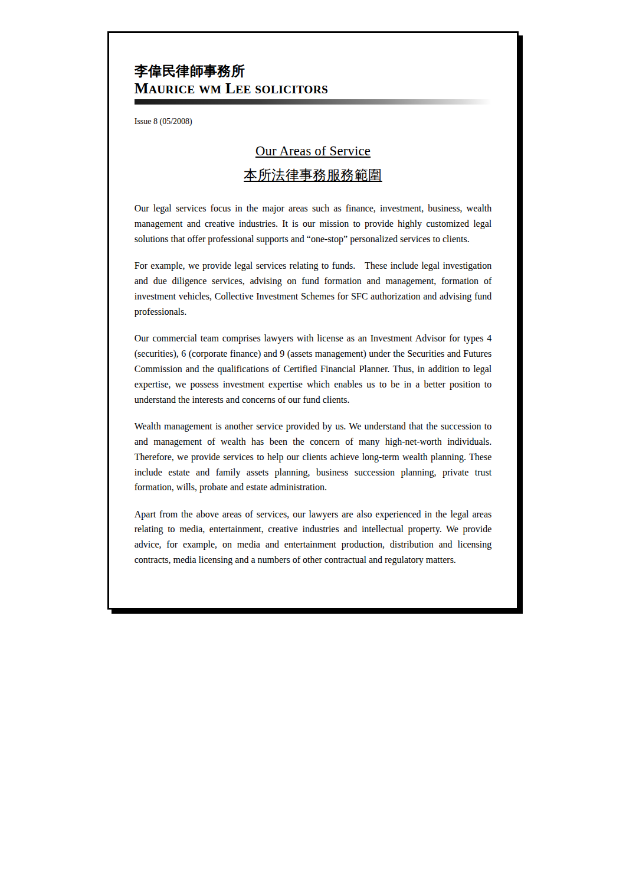李偉民律師事務所
MAURICE WM LEE SOLICITORS
Issue 8 (05/2008)
Our Areas of Service
本所法律事務服務範圍
Our legal services focus in the major areas such as finance, investment, business, wealth management and creative industries. It is our mission to provide highly customized legal solutions that offer professional supports and “one-stop” personalized services to clients.
For example, we provide legal services relating to funds. These include legal investigation and due diligence services, advising on fund formation and management, formation of investment vehicles, Collective Investment Schemes for SFC authorization and advising fund professionals.
Our commercial team comprises lawyers with license as an Investment Advisor for types 4 (securities), 6 (corporate finance) and 9 (assets management) under the Securities and Futures Commission and the qualifications of Certified Financial Planner. Thus, in addition to legal expertise, we possess investment expertise which enables us to be in a better position to understand the interests and concerns of our fund clients.
Wealth management is another service provided by us. We understand that the succession to and management of wealth has been the concern of many high-net-worth individuals. Therefore, we provide services to help our clients achieve long-term wealth planning. These include estate and family assets planning, business succession planning, private trust formation, wills, probate and estate administration.
Apart from the above areas of services, our lawyers are also experienced in the legal areas relating to media, entertainment, creative industries and intellectual property. We provide advice, for example, on media and entertainment production, distribution and licensing contracts, media licensing and a numbers of other contractual and regulatory matters.